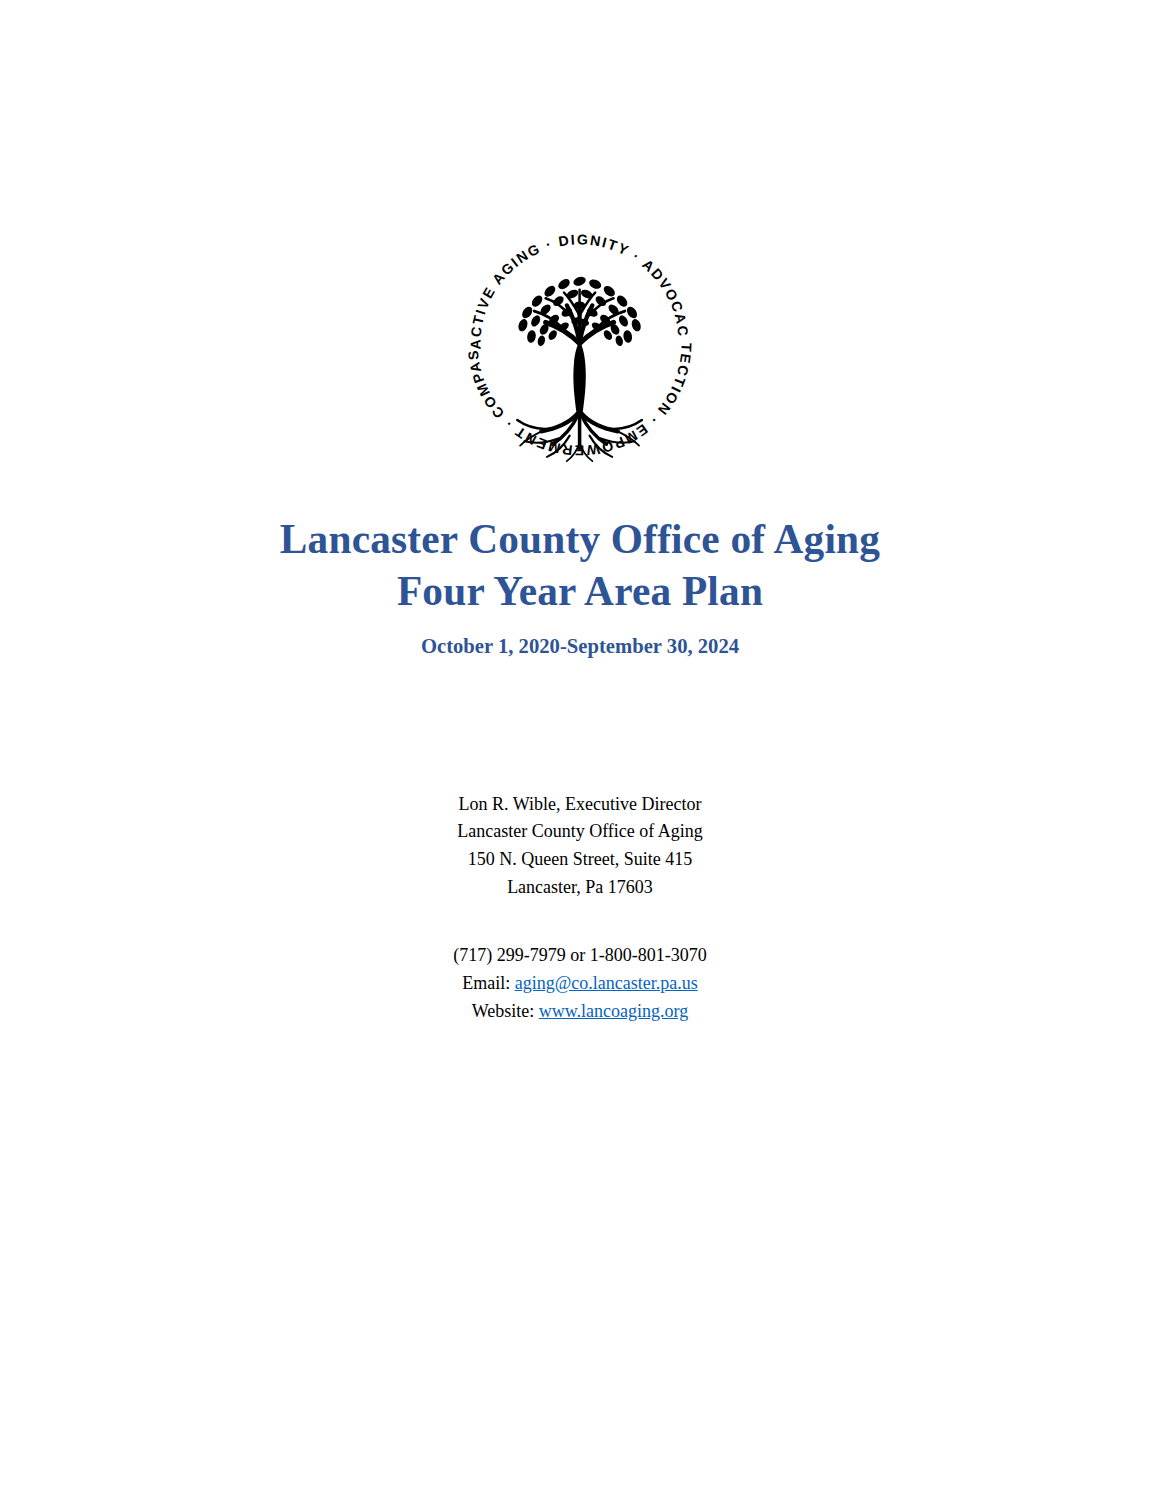ACTIVE AGING · DIGNITY · ADVOCACY PROTECTION · EMPOWERMENT · COMPASSION
Lancaster County Office of AgingFour Year Area Plan
October 1, 2020-September 30, 2024
Lon R. Wible, Executive Director
Lancaster County Office of Aging
150 N. Queen Street, Suite 415
Lancaster, Pa 17603
(717) 299-7979 or 1-800-801-3070
Email: aging@co.lancaster.pa.us
Website: www.lancoaging.org